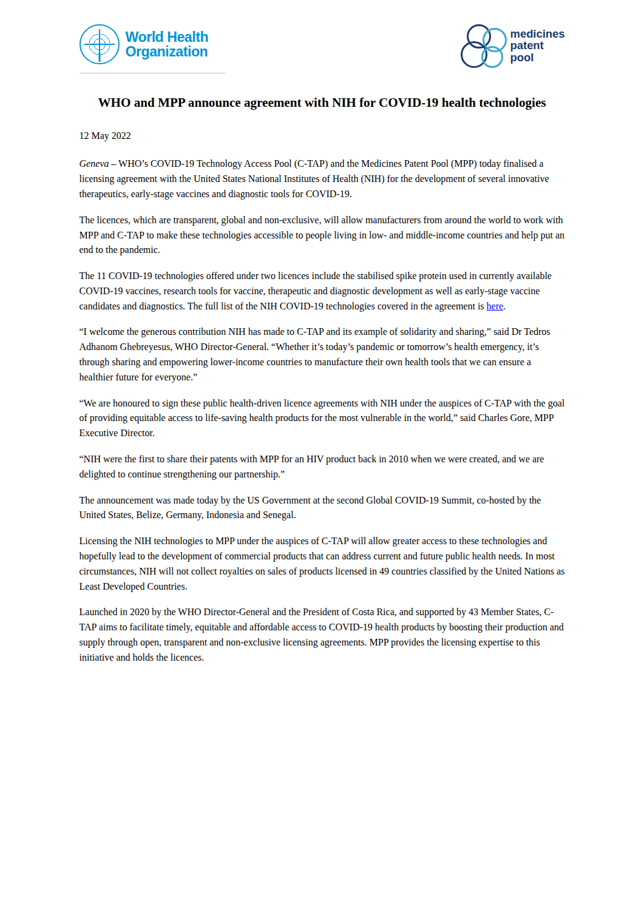World Health
Organization
medicines
patent
pool
WHO and MPP announce agreement with NIH for COVID-19 health technologies
12 May 2022
Geneva – WHO’s COVID-19 Technology Access Pool (C-TAP) and the Medicines Patent Pool (MPP) today finalised a licensing agreement with the United States National Institutes of Health (NIH) for the development of several innovative therapeutics, early-stage vaccines and diagnostic tools for COVID-19.
The licences, which are transparent, global and non-exclusive, will allow manufacturers from around the world to work with MPP and C-TAP to make these technologies accessible to people living in low- and middle-income countries and help put an end to the pandemic.
The 11 COVID-19 technologies offered under two licences include the stabilised spike protein used in currently available COVID-19 vaccines, research tools for vaccine, therapeutic and diagnostic development as well as early-stage vaccine candidates and diagnostics. The full list of the NIH COVID-19 technologies covered in the agreement is here.
“I welcome the generous contribution NIH has made to C-TAP and its example of solidarity and sharing,” said Dr Tedros Adhanom Ghebreyesus, WHO Director-General. “Whether it’s today’s pandemic or tomorrow’s health emergency, it’s through sharing and empowering lower-income countries to manufacture their own health tools that we can ensure a healthier future for everyone.”
“We are honoured to sign these public health-driven licence agreements with NIH under the auspices of C-TAP with the goal of providing equitable access to life-saving health products for the most vulnerable in the world,” said Charles Gore, MPP Executive Director.
“NIH were the first to share their patents with MPP for an HIV product back in 2010 when we were created, and we are delighted to continue strengthening our partnership.”
The announcement was made today by the US Government at the second Global COVID-19 Summit, co-hosted by the United States, Belize, Germany, Indonesia and Senegal.
Licensing the NIH technologies to MPP under the auspices of C-TAP will allow greater access to these technologies and hopefully lead to the development of commercial products that can address current and future public health needs. In most circumstances, NIH will not collect royalties on sales of products licensed in 49 countries classified by the United Nations as Least Developed Countries.
Launched in 2020 by the WHO Director-General and the President of Costa Rica, and supported by 43 Member States, C-TAP aims to facilitate timely, equitable and affordable access to COVID-19 health products by boosting their production and supply through open, transparent and non-exclusive licensing agreements. MPP provides the licensing expertise to this initiative and holds the licences.